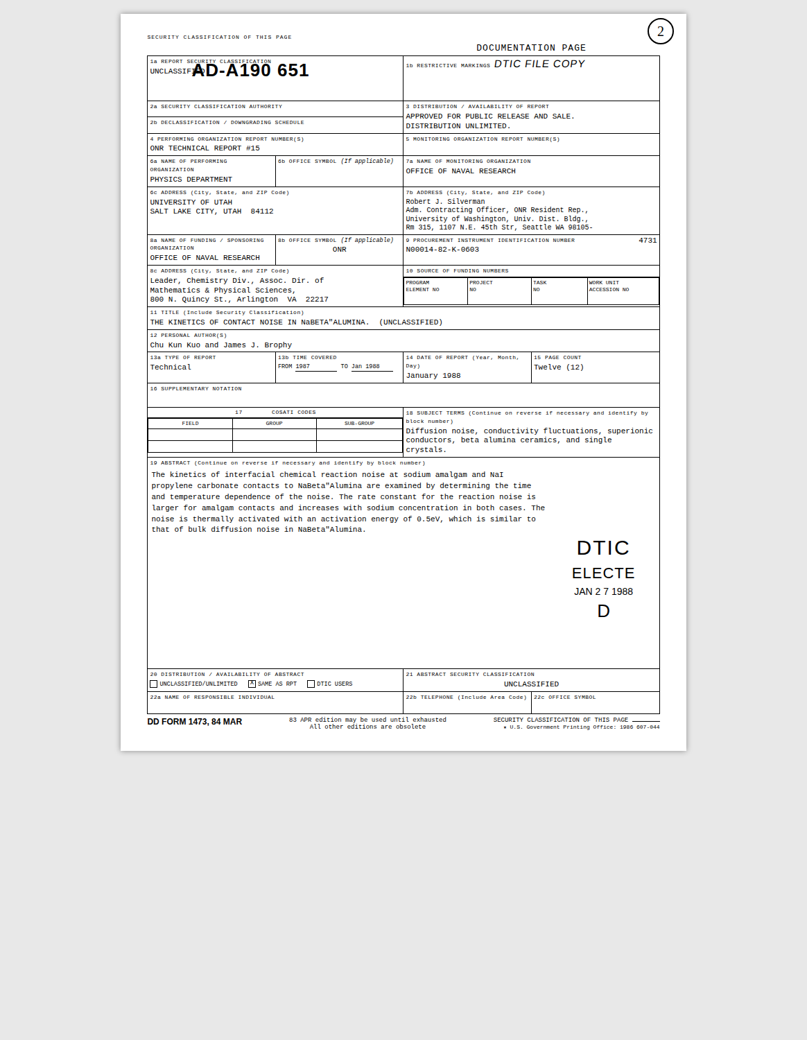2
SECURITY CLASSIFICATION OF THIS PAGE
| | DOCUMENTATION PAGE |
| 1a REPORT SECURITY CLASSIFICATION UNCLASSIFIED AD-A190 651 | 1b RESTRICTIVE MARKINGS DTIC FILE COPY |
| 2a SECURITY CLASSIFICATION AUTHORITY | 3 DISTRIBUTION / AVAILABILITY OF REPORT APPROVED FOR PUBLIC RELEASE AND SALE. DISTRIBUTION UNLIMITED. |
| 2b DECLASSIFICATION / DOWNGRADING SCHEDULE |
| 4 PERFORMING ORGANIZATION REPORT NUMBER(S) ONR TECHNICAL REPORT #15 | 5 MONITORING ORGANIZATION REPORT NUMBER(S) |
| 6a NAME OF PERFORMING ORGANIZATION PHYSICS DEPARTMENT | 6b OFFICE SYMBOL (If applicable) | 7a NAME OF MONITORING ORGANIZATION OFFICE OF NAVAL RESEARCH |
| 6c ADDRESS (City, State, and ZIP Code) UNIVERSITY OF UTAH SALT LAKE CITY, UTAH 84112 | 7b ADDRESS (City, State, and ZIP Code) Robert J. Silverman Adm. Contracting Officer, ONR Resident Rep., University of Washington, Univ. Dist. Bldg., Rm 315, 1107 N.E. 45th Str, Seattle WA 98105- |
| 8a NAME OF FUNDING / SPONSORING ORGANIZATION OFFICE OF NAVAL RESEARCH | 8b OFFICE SYMBOL (If applicable) ONR | 9 PROCUREMENT INSTRUMENT IDENTIFICATION NUMBER 4731 N00014-82-K-0603 |
| 8c ADDRESS (City, State, and ZIP Code) Leader, Chemistry Div., Assoc. Dir. of Mathematics & Physical Sciences, 800 N. Quincy St., Arlington VA 22217 | 10 SOURCE OF FUNDING NUMBERS / PROGRAM ELEMENT NO / PROJECT NO / TASK NO / WORK UNIT ACCESSION NO / |
| 11 TITLE (Include Security Classification) THE KINETICS OF CONTACT NOISE IN NaBETA"ALUMINA. (UNCLASSIFIED) |
| 12 PERSONAL AUTHOR(S) Chu Kun Kuo and James J. Brophy |
| 13a TYPE OF REPORT Technical | 13b TIME COVERED FROM 1987 TO Jan 1988 | 14 DATE OF REPORT (Year, Month, Day) January 1988 | 15 PAGE COUNT Twelve (12) |
| 16 SUPPLEMENTARY NOTATION |
| 17 COSATI CODES / FIELD / GROUP / SUB-GROUP / | 18 SUBJECT TERMS (Continue on reverse if necessary and identify by block number) Diffusion noise, conductivity fluctuations, superionic conductors, beta alumina ceramics, and single crystals. |
| 19 ABSTRACT (Continue on reverse if necessary and identify by block number) DTIC ELECTE JAN 2 7 1988 D The kinetics of interfacial chemical reaction noise at sodium amalgam and NaI propylene carbonate contacts to NaBeta"Alumina are examined by determining the time and temperature dependence of the noise. The rate constant for the reaction noise is larger for amalgam contacts and increases with sodium concentration in both cases. The noise is thermally activated with an activation energy of 0.5eV, which is similar to that of bulk diffusion noise in NaBeta"Alumina. |
| 20 DISTRIBUTION / AVAILABILITY OF ABSTRACT UNCLASSIFIED/UNLIMITED SAME AS RPT DTIC USERS | 21 ABSTRACT SECURITY CLASSIFICATION UNCLASSIFIED |
| 22a NAME OF RESPONSIBLE INDIVIDUAL | 22b TELEPHONE (Include Area Code) | 22c OFFICE SYMBOL |
DD FORM 1473, 84 MAR
83 APR edition may be used until exhausted
All other editions are obsolete
SECURITY CLASSIFICATION OF THIS PAGE
★ U.S. Government Printing Office: 1986 607-044